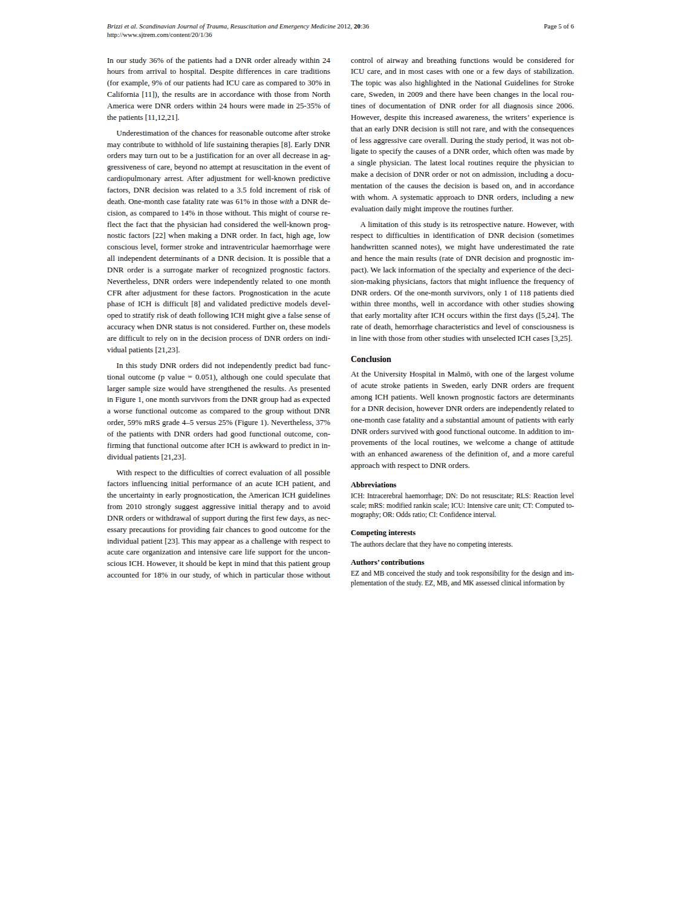Brizzi et al. Scandinavian Journal of Trauma, Resuscitation and Emergency Medicine 2012, 20:36
http://www.sjtrem.com/content/20/1/36
Page 5 of 6
In our study 36% of the patients had a DNR order already within 24 hours from arrival to hospital. Despite differences in care traditions (for example, 9% of our patients had ICU care as compared to 30% in California [11]), the results are in accordance with those from North America were DNR orders within 24 hours were made in 25-35% of the patients [11,12,21].
Underestimation of the chances for reasonable outcome after stroke may contribute to withhold of life sustaining therapies [8]. Early DNR orders may turn out to be a justification for an over all decrease in aggressiveness of care, beyond no attempt at resuscitation in the event of cardiopulmonary arrest. After adjustment for well-known predictive factors, DNR decision was related to a 3.5 fold increment of risk of death. One-month case fatality rate was 61% in those with a DNR decision, as compared to 14% in those without. This might of course reflect the fact that the physician had considered the well-known prognostic factors [22] when making a DNR order. In fact, high age, low conscious level, former stroke and intraventricular haemorrhage were all independent determinants of a DNR decision. It is possible that a DNR order is a surrogate marker of recognized prognostic factors. Nevertheless, DNR orders were independently related to one month CFR after adjustment for these factors. Prognostication in the acute phase of ICH is difficult [8] and validated predictive models developed to stratify risk of death following ICH might give a false sense of accuracy when DNR status is not considered. Further on, these models are difficult to rely on in the decision process of DNR orders on individual patients [21,23].
In this study DNR orders did not independently predict bad functional outcome (p value = 0.051), although one could speculate that larger sample size would have strengthened the results. As presented in Figure 1, one month survivors from the DNR group had as expected a worse functional outcome as compared to the group without DNR order, 59% mRS grade 4–5 versus 25% (Figure 1). Nevertheless, 37% of the patients with DNR orders had good functional outcome, confirming that functional outcome after ICH is awkward to predict in individual patients [21,23].
With respect to the difficulties of correct evaluation of all possible factors influencing initial performance of an acute ICH patient, and the uncertainty in early prognostication, the American ICH guidelines from 2010 strongly suggest aggressive initial therapy and to avoid DNR orders or withdrawal of support during the first few days, as necessary precautions for providing fair chances to good outcome for the individual patient [23]. This may appear as a challenge with respect to acute care organization and intensive care life support for the unconscious ICH. However, it should be kept in mind that this patient group accounted for 18% in our study, of which in particular those without control of airway and breathing functions would be considered for ICU care, and in most cases with one or a few days of stabilization. The topic was also highlighted in the National Guidelines for Stroke care, Sweden, in 2009 and there have been changes in the local routines of documentation of DNR order for all diagnosis since 2006. However, despite this increased awareness, the writers’ experience is that an early DNR decision is still not rare, and with the consequences of less aggressive care overall. During the study period, it was not obligate to specify the causes of a DNR order, which often was made by a single physician. The latest local routines require the physician to make a decision of DNR order or not on admission, including a documentation of the causes the decision is based on, and in accordance with whom. A systematic approach to DNR orders, including a new evaluation daily might improve the routines further.
A limitation of this study is its retrospective nature. However, with respect to difficulties in identification of DNR decision (sometimes handwritten scanned notes), we might have underestimated the rate and hence the main results (rate of DNR decision and prognostic impact). We lack information of the specialty and experience of the decision-making physicians, factors that might influence the frequency of DNR orders. Of the one-month survivors, only 1 of 118 patients died within three months, well in accordance with other studies showing that early mortality after ICH occurs within the first days ([5,24]. The rate of death, hemorrhage characteristics and level of consciousness is in line with those from other studies with unselected ICH cases [3,25].
Conclusion
At the University Hospital in Malmö, with one of the largest volume of acute stroke patients in Sweden, early DNR orders are frequent among ICH patients. Well known prognostic factors are determinants for a DNR decision, however DNR orders are independently related to one-month case fatality and a substantial amount of patients with early DNR orders survived with good functional outcome. In addition to improvements of the local routines, we welcome a change of attitude with an enhanced awareness of the definition of, and a more careful approach with respect to DNR orders.
Abbreviations
ICH: Intracerebral haemorrhage; DN: Do not resuscitate; RLS: Reaction level scale; mRS: modified rankin scale; ICU: Intensive care unit; CT: Computed tomography; OR: Odds ratio; CI: Confidence interval.
Competing interests
The authors declare that they have no competing interests.
Authors’ contributions
EZ and MB conceived the study and took responsibility for the design and implementation of the study. EZ, MB, and MK assessed clinical information by